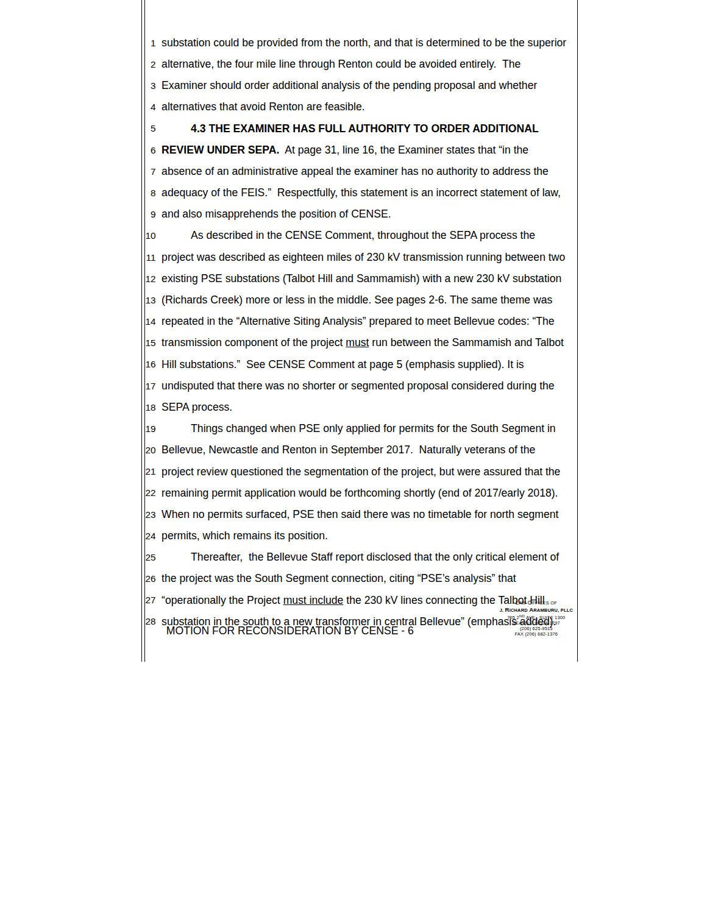1
2
3
4
5
6
7
8
9
10
11
12
13
14
15
16
17
18
19
20
21
22
23
24
25
26
27
28
substation could be provided from the north, and that is determined to be the superior alternative, the four mile line through Renton could be avoided entirely. The Examiner should order additional analysis of the pending proposal and whether alternatives that avoid Renton are feasible.
4.3 THE EXAMINER HAS FULL AUTHORITY TO ORDER ADDITIONAL REVIEW UNDER SEPA. At page 31, line 16, the Examiner states that “in the absence of an administrative appeal the examiner has no authority to address the adequacy of the FEIS.” Respectfully, this statement is an incorrect statement of law, and also misapprehends the position of CENSE.
As described in the CENSE Comment, throughout the SEPA process the project was described as eighteen miles of 230 kV transmission running between two existing PSE substations (Talbot Hill and Sammamish) with a new 230 kV substation (Richards Creek) more or less in the middle. See pages 2-6. The same theme was repeated in the “Alternative Siting Analysis” prepared to meet Bellevue codes: “The transmission component of the project must run between the Sammamish and Talbot Hill substations.” See CENSE Comment at page 5 (emphasis supplied). It is undisputed that there was no shorter or segmented proposal considered during the SEPA process.
Things changed when PSE only applied for permits for the South Segment in Bellevue, Newcastle and Renton in September 2017. Naturally veterans of the project review questioned the segmentation of the project, but were assured that the remaining permit application would be forthcoming shortly (end of 2017/early 2018). When no permits surfaced, PSE then said there was no timetable for north segment permits, which remains its position.
Thereafter, the Bellevue Staff report disclosed that the only critical element of the project was the South Segment connection, citing “PSE’s analysis” that “operationally the Project must include the 230 kV lines connecting the Talbot Hill substation in the south to a new transformer in central Bellevue” (emphasis added).
MOTION FOR RECONSIDERATION BY CENSE - 6
LAW OFFICES OF
J. RICHARD ARAMBURU, PLLC
705 2ND AVE., SUITE 1300
SEATTLE 98104-1797
(206) 625-9515
FAX (206) 682-1376